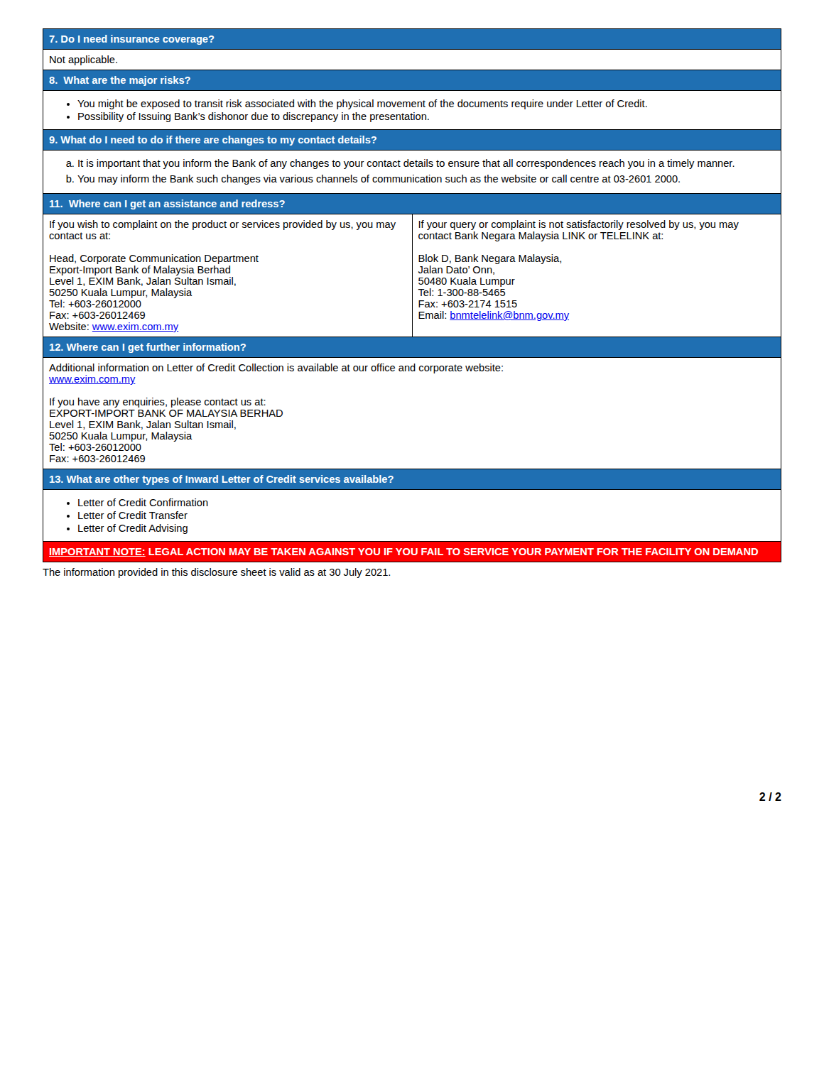| 7. Do I need insurance coverage? |
| Not applicable. |
| 8. What are the major risks? |
| You might be exposed to transit risk associated with the physical movement of the documents require under Letter of Credit. Possibility of Issuing Bank’s dishonor due to discrepancy in the presentation. |
| 9. What do I need to do if there are changes to my contact details? |
| It is important that you inform the Bank of any changes to your contact details to ensure that all correspondences reach you in a timely manner. You may inform the Bank such changes via various channels of communication such as the website or call centre at 03-2601 2000. |
| 11. Where can I get an assistance and redress? |
| If you wish to complaint on the product or services provided by us, you may contact us at: Head, Corporate Communication Department Export-Import Bank of Malaysia Berhad Level 1, EXIM Bank, Jalan Sultan Ismail, 50250 Kuala Lumpur, Malaysia Tel: +603-26012000 Fax: +603-26012469 Website: www.exim.com.my | If your query or complaint is not satisfactorily resolved by us, you may contact Bank Negara Malaysia LINK or TELELINK at: Blok D, Bank Negara Malaysia, Jalan Dato’ Onn, 50480 Kuala Lumpur Tel: 1-300-88-5465 Fax: +603-2174 1515 Email: bnmtelelink@bnm.gov.my |
| 12. Where can I get further information? |
| Additional information on Letter of Credit Collection is available at our office and corporate website: www.exim.com.my If you have any enquiries, please contact us at: EXPORT-IMPORT BANK OF MALAYSIA BERHAD Level 1, EXIM Bank, Jalan Sultan Ismail, 50250 Kuala Lumpur, Malaysia Tel: +603-26012000 Fax: +603-26012469 |
| 13. What are other types of Inward Letter of Credit services available? |
| Letter of Credit Confirmation Letter of Credit Transfer Letter of Credit Advising |
| IMPORTANT NOTE: LEGAL ACTION MAY BE TAKEN AGAINST YOU IF YOU FAIL TO SERVICE YOUR PAYMENT FOR THE FACILITY ON DEMAND |
The information provided in this disclosure sheet is valid as at 30 July 2021.
2 / 2